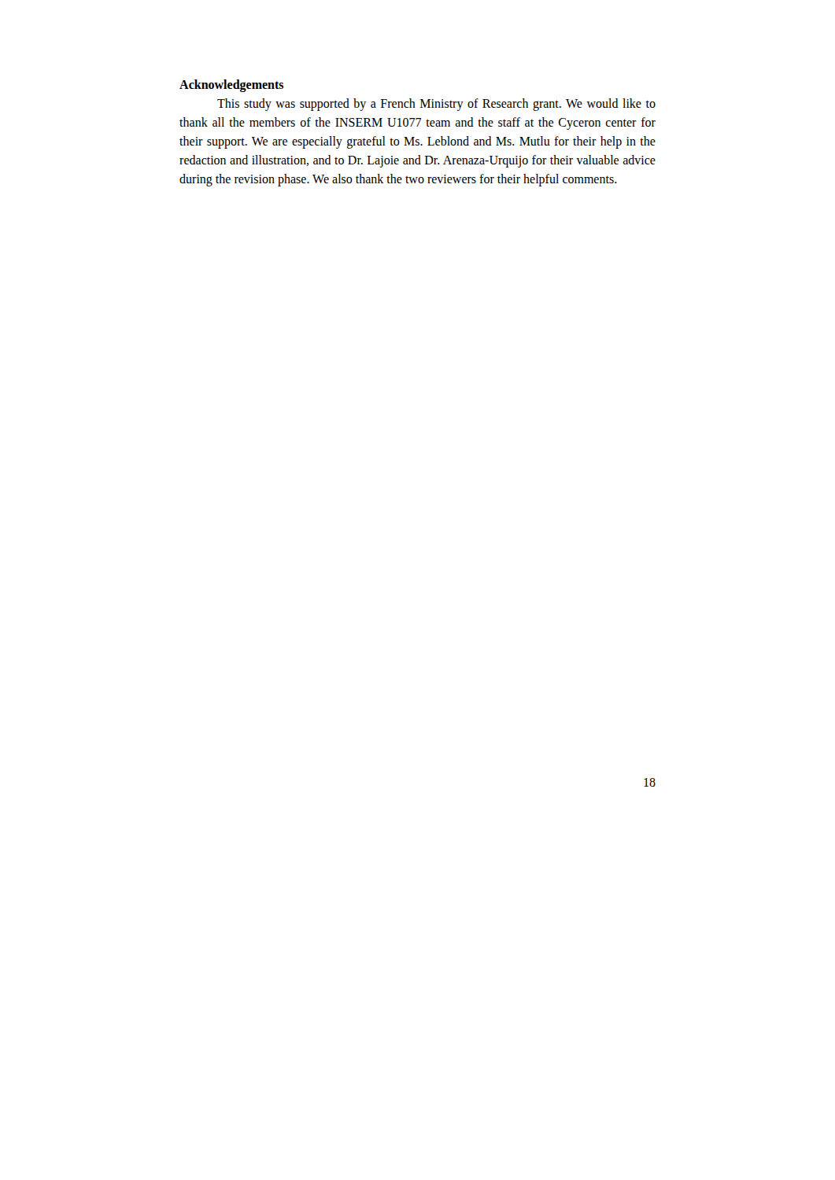Acknowledgements
This study was supported by a French Ministry of Research grant. We would like to thank all the members of the INSERM U1077 team and the staff at the Cyceron center for their support. We are especially grateful to Ms. Leblond and Ms. Mutlu for their help in the redaction and illustration, and to Dr. Lajoie and Dr. Arenaza-Urquijo for their valuable advice during the revision phase. We also thank the two reviewers for their helpful comments.
18